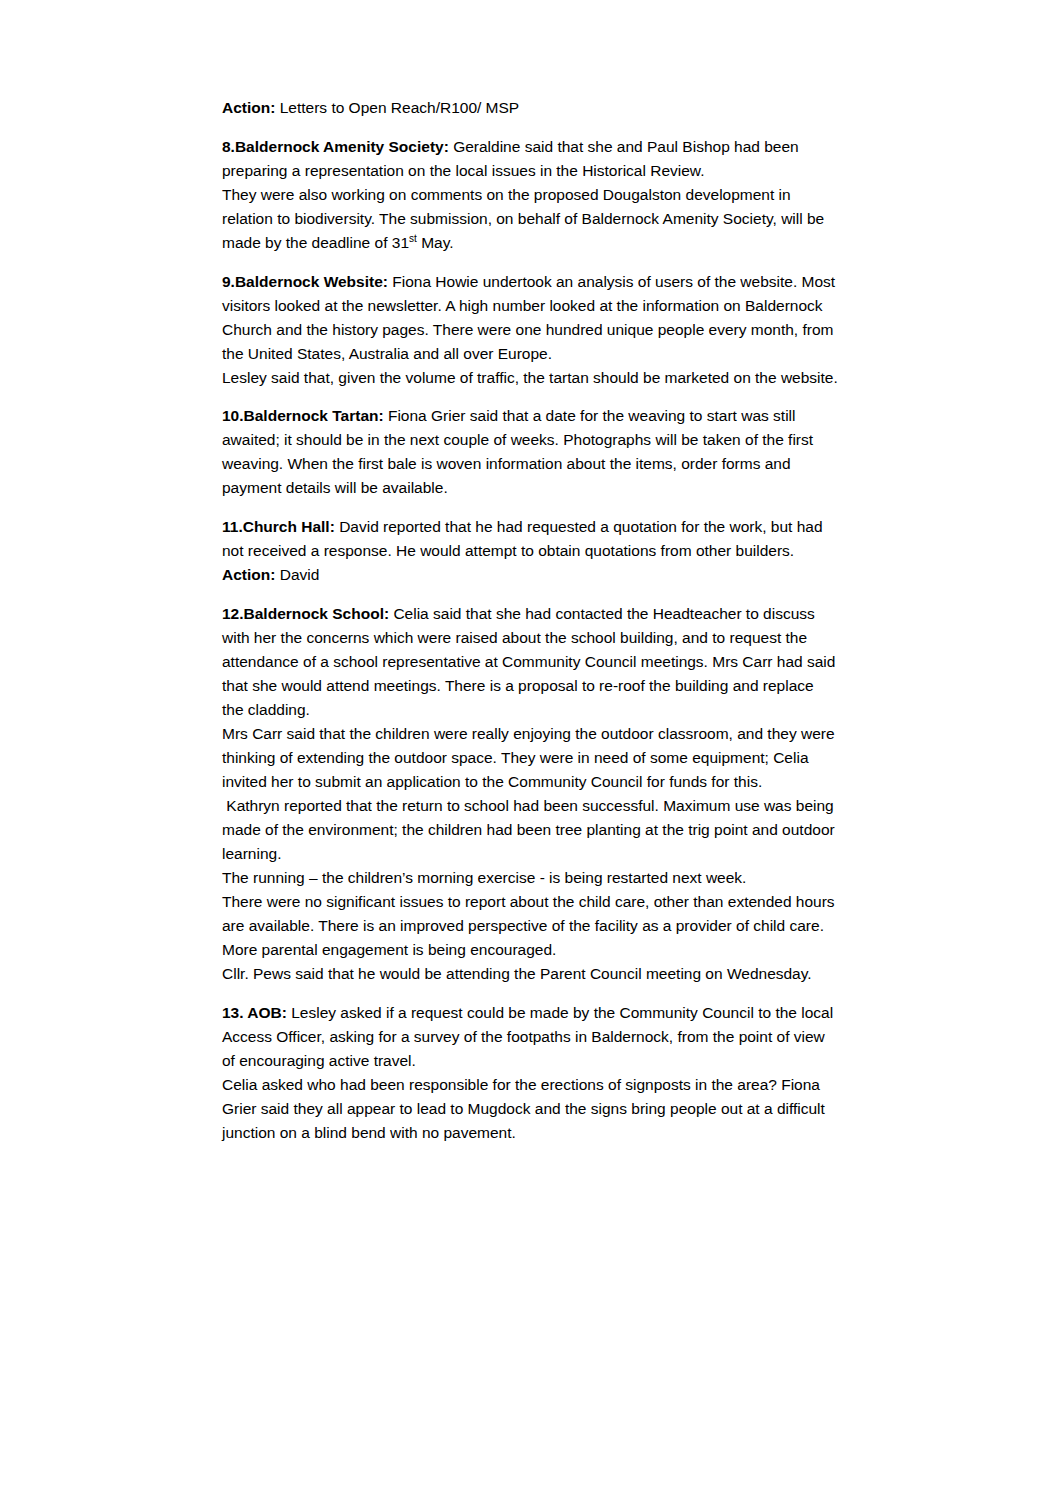Action: Letters to Open Reach/R100/ MSP
8.Baldernock Amenity Society: Geraldine said that she and Paul Bishop had been preparing a representation on the local issues in the Historical Review.
They were also working on comments on the proposed Dougalston development in relation to biodiversity. The submission, on behalf of Baldernock Amenity Society, will be made by the deadline of 31st May.
9.Baldernock Website: Fiona Howie undertook an analysis of users of the website. Most visitors looked at the newsletter. A high number looked at the information on Baldernock Church and the history pages. There were one hundred unique people every month, from the United States, Australia and all over Europe.
Lesley said that, given the volume of traffic, the tartan should be marketed on the website.
10.Baldernock Tartan: Fiona Grier said that a date for the weaving to start was still awaited; it should be in the next couple of weeks. Photographs will be taken of the first weaving. When the first bale is woven information about the items, order forms and payment details will be available.
11.Church Hall: David reported that he had requested a quotation for the work, but had not received a response. He would attempt to obtain quotations from other builders.
Action: David
12.Baldernock School: Celia said that she had contacted the Headteacher to discuss with her the concerns which were raised about the school building, and to request the attendance of a school representative at Community Council meetings. Mrs Carr had said that she would attend meetings. There is a proposal to re-roof the building and replace the cladding.
Mrs Carr said that the children were really enjoying the outdoor classroom, and they were thinking of extending the outdoor space. They were in need of some equipment; Celia invited her to submit an application to the Community Council for funds for this.
Kathryn reported that the return to school had been successful. Maximum use was being made of the environment; the children had been tree planting at the trig point and outdoor learning.
The running – the children’s morning exercise - is being restarted next week.
There were no significant issues to report about the child care, other than extended hours are available. There is an improved perspective of the facility as a provider of child care. More parental engagement is being encouraged.
Cllr. Pews said that he would be attending the Parent Council meeting on Wednesday.
13. AOB: Lesley asked if a request could be made by the Community Council to the local Access Officer, asking for a survey of the footpaths in Baldernock, from the point of view of encouraging active travel.
Celia asked who had been responsible for the erections of signposts in the area? Fiona Grier said they all appear to lead to Mugdock and the signs bring people out at a difficult junction on a blind bend with no pavement.